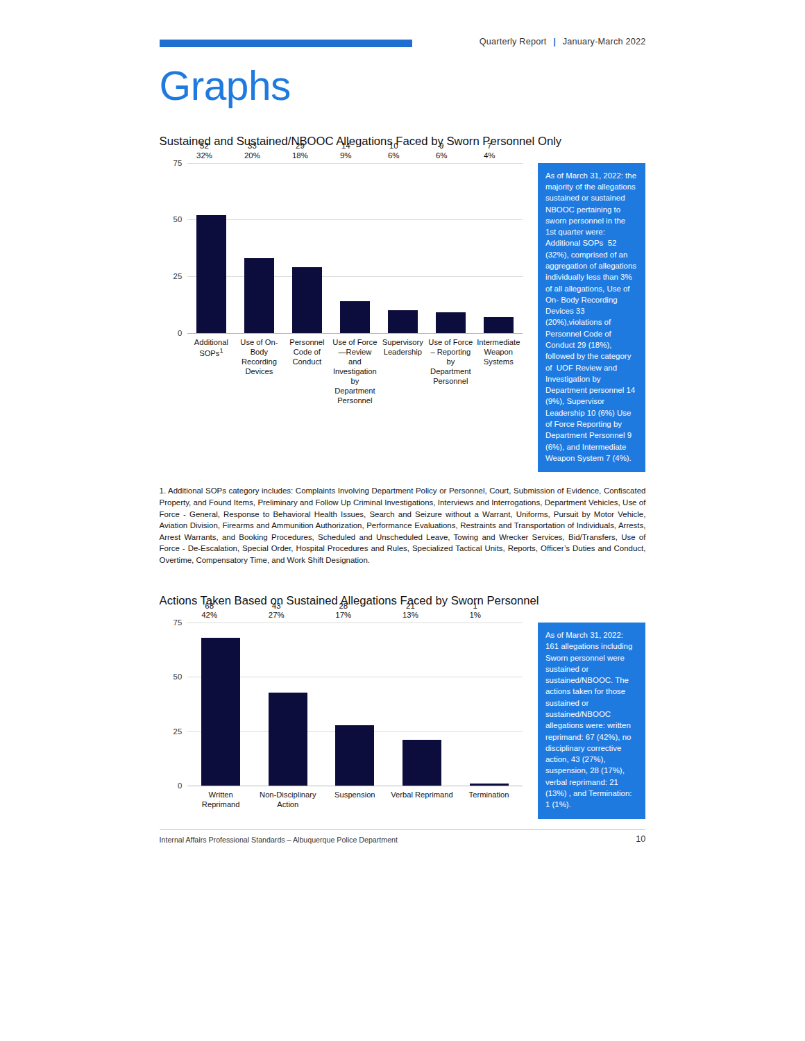Quarterly Report | January-March 2022
Graphs
Sustained and Sustained/NBOOC Allegations Faced by Sworn Personnel Only
75
50
25
0
52
32%
33
20%
29
18%
14
9%
10
6%
9
6%
7
4%
Additional SOPs1
Use of On-Body Recording Devices
Personnel Code of Conduct
Use of Force—Review and Investigation by Department Personnel
Supervisory Leadership
Use of Force – Reporting by Department Personnel
Intermediate Weapon Systems
As of March 31, 2022: the majority of the allegations sustained or sustained NBOOC pertaining to sworn personnel in the 1st quarter were: Additional SOPs 52 (32%), comprised of an aggregation of allegations individually less than 3% of all allegations, Use of On- Body Recording Devices 33 (20%),violations of Personnel Code of Conduct 29 (18%), followed by the category of UOF Review and Investigation by Department personnel 14 (9%), Supervisor Leadership 10 (6%) Use of Force Reporting by Department Personnel 9 (6%), and Intermediate Weapon System 7 (4%).
1. Additional SOPs category includes: Complaints Involving Department Policy or Personnel, Court, Submission of Evidence, Confiscated Property, and Found Items, Preliminary and Follow Up Criminal Investigations, Interviews and Interrogations, Department Vehicles, Use of Force - General, Response to Behavioral Health Issues, Search and Seizure without a Warrant, Uniforms, Pursuit by Motor Vehicle, Aviation Division, Firearms and Ammunition Authorization, Performance Evaluations, Restraints and Transportation of Individuals, Arrests, Arrest Warrants, and Booking Procedures, Scheduled and Unscheduled Leave, Towing and Wrecker Services, Bid/Transfers, Use of Force - De-Escalation, Special Order, Hospital Procedures and Rules, Specialized Tactical Units, Reports, Officer’s Duties and Conduct, Overtime, Compensatory Time, and Work Shift Designation.
Actions Taken Based on Sustained Allegations Faced by Sworn Personnel
75
50
25
0
68
42%
43
27%
28
17%
21
13%
1
1%
Written Reprimand
Non-Disciplinary Action
Suspension
Verbal Reprimand
Termination
As of March 31, 2022: 161 allegations including Sworn personnel were sustained or sustained/NBOOC. The actions taken for those sustained or sustained/NBOOC allegations were: written reprimand: 67 (42%), no disciplinary corrective action, 43 (27%), suspension, 28 (17%), verbal reprimand: 21 (13%) , and Termination: 1 (1%).
Internal Affairs Professional Standards – Albuquerque Police Department
10